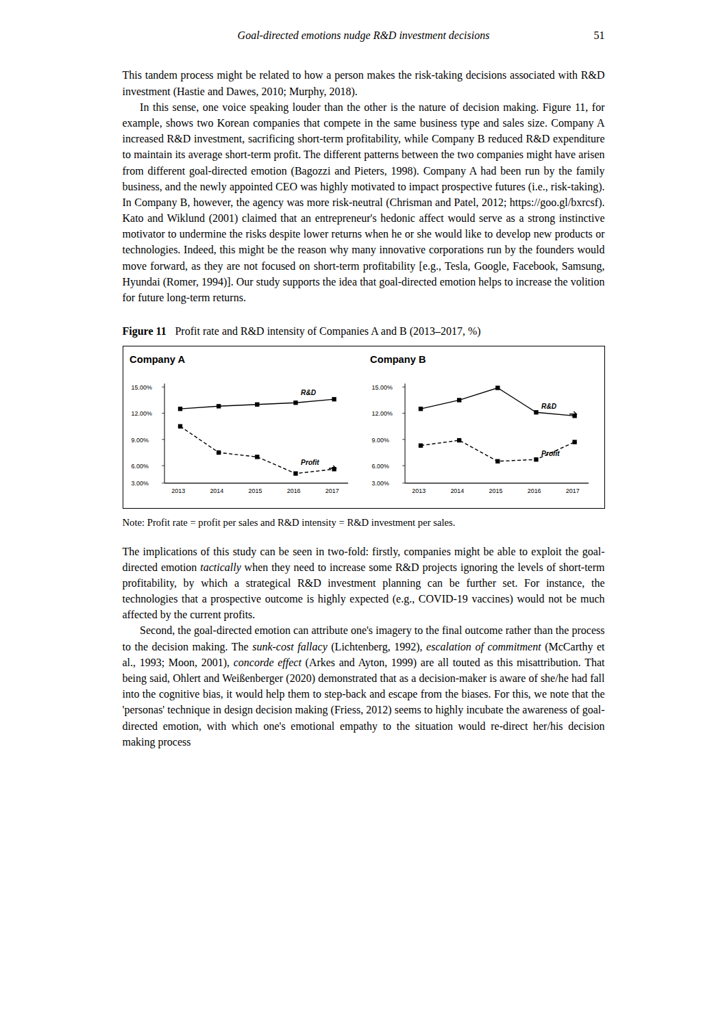Goal-directed emotions nudge R&D investment decisions 51
This tandem process might be related to how a person makes the risk-taking decisions associated with R&D investment (Hastie and Dawes, 2010; Murphy, 2018).
In this sense, one voice speaking louder than the other is the nature of decision making. Figure 11, for example, shows two Korean companies that compete in the same business type and sales size. Company A increased R&D investment, sacrificing short-term profitability, while Company B reduced R&D expenditure to maintain its average short-term profit. The different patterns between the two companies might have arisen from different goal-directed emotion (Bagozzi and Pieters, 1998). Company A had been run by the family business, and the newly appointed CEO was highly motivated to impact prospective futures (i.e., risk-taking). In Company B, however, the agency was more risk-neutral (Chrisman and Patel, 2012; https://goo.gl/bxrcsf). Kato and Wiklund (2001) claimed that an entrepreneur's hedonic affect would serve as a strong instinctive motivator to undermine the risks despite lower returns when he or she would like to develop new products or technologies. Indeed, this might be the reason why many innovative corporations run by the founders would move forward, as they are not focused on short-term profitability [e.g., Tesla, Google, Facebook, Samsung, Hyundai (Romer, 1994)]. Our study supports the idea that goal-directed emotion helps to increase the volition for future long-term returns.
Figure 11 Profit rate and R&D intensity of Companies A and B (2013–2017, %)
Company A
15.00% 12.00% 9.00% 6.00% 3.00% 2013 2014 2015 2016 2017 R&D Profit
Company B
15.00% 12.00% 9.00% 6.00% 3.00% 2013 2014 2015 2016 2017 R&D Profit
Note: Profit rate = profit per sales and R&D intensity = R&D investment per sales.
The implications of this study can be seen in two-fold: firstly, companies might be able to exploit the goal-directed emotion tactically when they need to increase some R&D projects ignoring the levels of short-term profitability, by which a strategical R&D investment planning can be further set. For instance, the technologies that a prospective outcome is highly expected (e.g., COVID-19 vaccines) would not be much affected by the current profits.
Second, the goal-directed emotion can attribute one's imagery to the final outcome rather than the process to the decision making. The sunk-cost fallacy (Lichtenberg, 1992), escalation of commitment (McCarthy et al., 1993; Moon, 2001), concorde effect (Arkes and Ayton, 1999) are all touted as this misattribution. That being said, Ohlert and Weißenberger (2020) demonstrated that as a decision-maker is aware of she/he had fall into the cognitive bias, it would help them to step-back and escape from the biases. For this, we note that the 'personas' technique in design decision making (Friess, 2012) seems to highly incubate the awareness of goal-directed emotion, with which one's emotional empathy to the situation would re-direct her/his decision making process